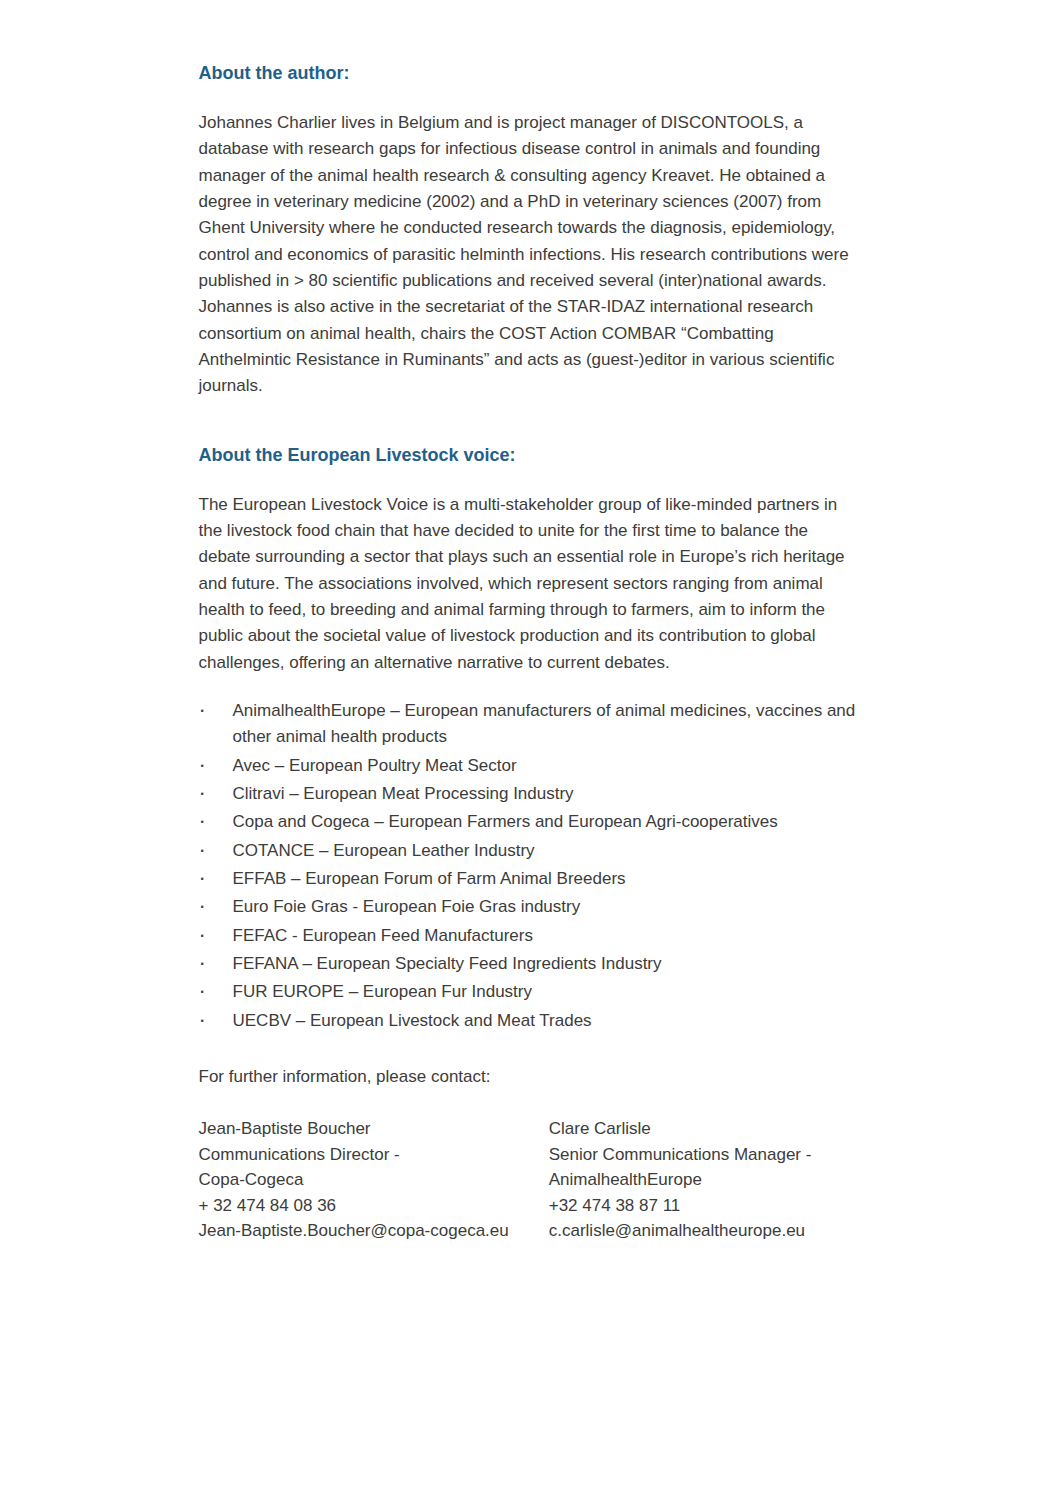About the author:
Johannes Charlier lives in Belgium and is project manager of DISCONTOOLS, a database with research gaps for infectious disease control in animals and founding manager of the animal health research & consulting agency Kreavet. He obtained a degree in veterinary medicine (2002) and a PhD in veterinary sciences (2007) from Ghent University where he conducted research towards the diagnosis, epidemiology, control and economics of parasitic helminth infections. His research contributions were published in > 80 scientific publications and received several (inter)national awards. Johannes is also active in the secretariat of the STAR-IDAZ international research consortium on animal health, chairs the COST Action COMBAR “Combatting Anthelmintic Resistance in Ruminants” and acts as (guest-)editor in various scientific journals.
About the European Livestock voice:
The European Livestock Voice is a multi-stakeholder group of like-minded partners in the livestock food chain that have decided to unite for the first time to balance the debate surrounding a sector that plays such an essential role in Europe’s rich heritage and future. The associations involved, which represent sectors ranging from animal health to feed, to breeding and animal farming through to farmers, aim to inform the public about the societal value of livestock production and its contribution to global challenges, offering an alternative narrative to current debates.
AnimalhealthEurope – European manufacturers of animal medicines, vaccines and other animal health products
Avec – European Poultry Meat Sector
Clitravi – European Meat Processing Industry
Copa and Cogeca – European Farmers and European Agri-cooperatives
COTANCE – European Leather Industry
EFFAB – European Forum of Farm Animal Breeders
Euro Foie Gras - European Foie Gras industry
FEFAC - European Feed Manufacturers
FEFANA – European Specialty Feed Ingredients Industry
FUR EUROPE – European Fur Industry
UECBV – European Livestock and Meat Trades
For further information, please contact:
Jean-Baptiste Boucher
Communications Director -
Copa-Cogeca
+ 32 474 84 08 36
Jean-Baptiste.Boucher@copa-cogeca.eu
Clare Carlisle
Senior Communications Manager -
AnimalhealthEurope
+32 474 38 87 11
c.carlisle@animalhealtheurope.eu